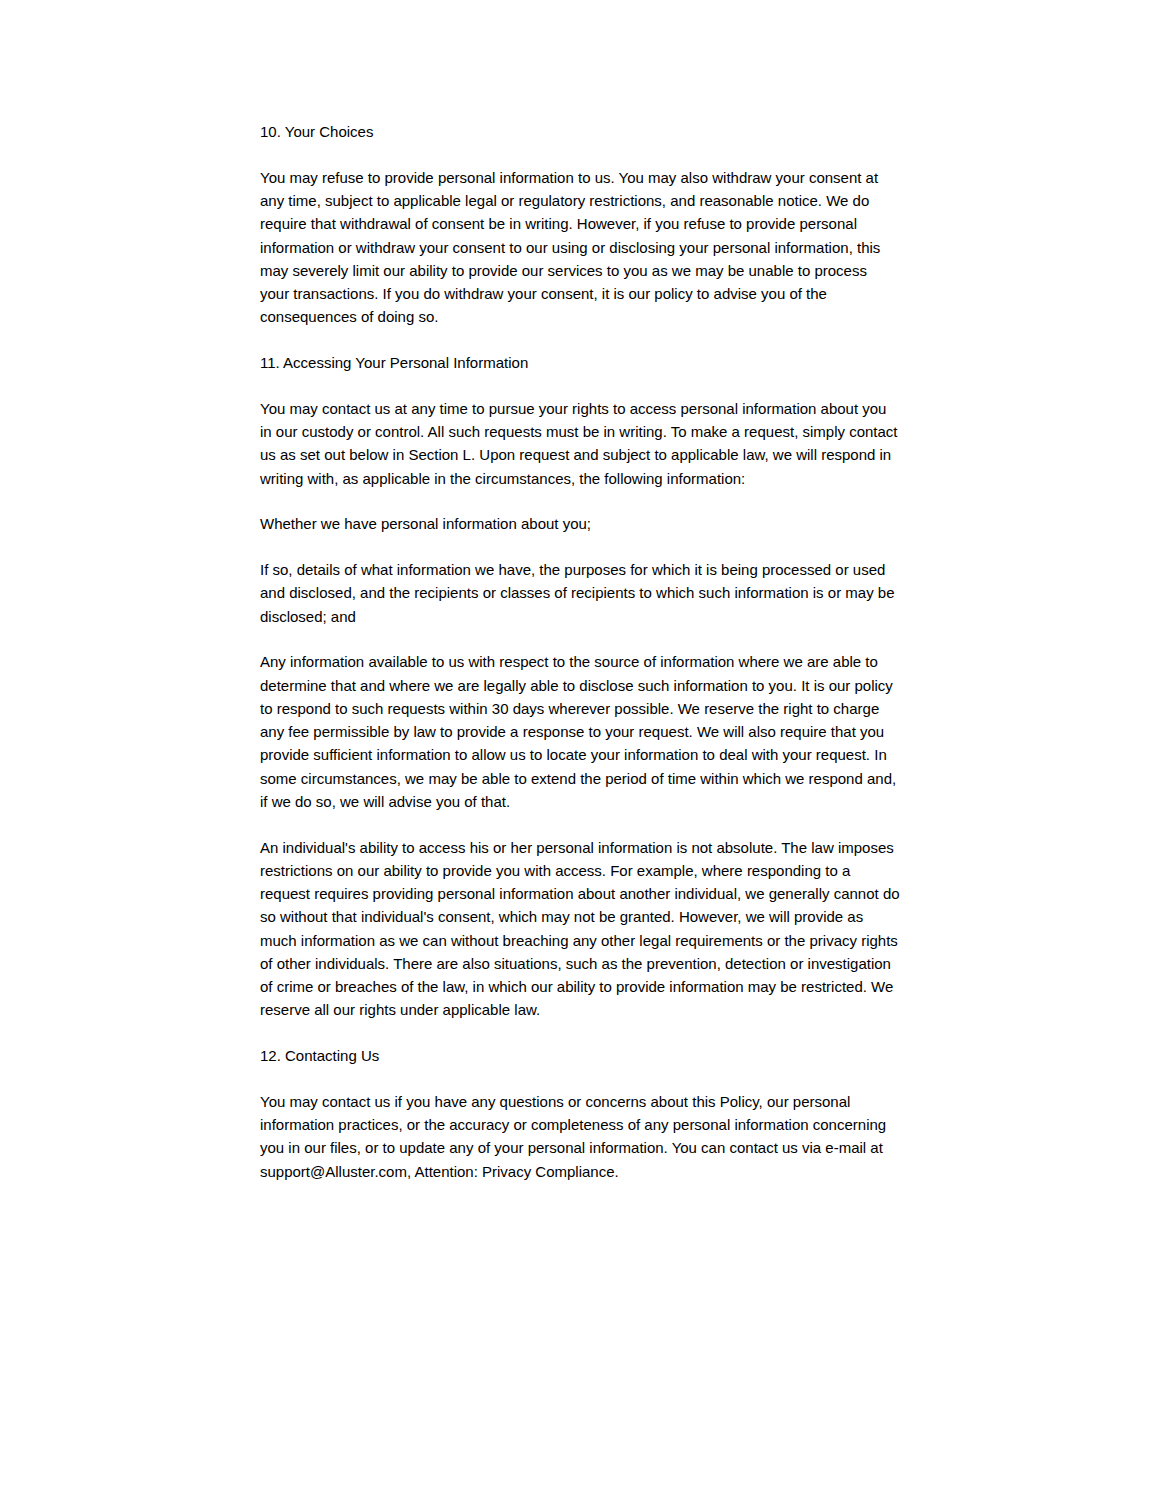10. Your Choices
You may refuse to provide personal information to us. You may also withdraw your consent at any time, subject to applicable legal or regulatory restrictions, and reasonable notice. We do require that withdrawal of consent be in writing. However, if you refuse to provide personal information or withdraw your consent to our using or disclosing your personal information, this may severely limit our ability to provide our services to you as we may be unable to process your transactions. If you do withdraw your consent, it is our policy to advise you of the consequences of doing so.
11. Accessing Your Personal Information
You may contact us at any time to pursue your rights to access personal information about you in our custody or control. All such requests must be in writing. To make a request, simply contact us as set out below in Section L. Upon request and subject to applicable law, we will respond in writing with, as applicable in the circumstances, the following information:
Whether we have personal information about you;
If so, details of what information we have, the purposes for which it is being processed or used and disclosed, and the recipients or classes of recipients to which such information is or may be disclosed; and
Any information available to us with respect to the source of information where we are able to determine that and where we are legally able to disclose such information to you. It is our policy to respond to such requests within 30 days wherever possible. We reserve the right to charge any fee permissible by law to provide a response to your request. We will also require that you provide sufficient information to allow us to locate your information to deal with your request. In some circumstances, we may be able to extend the period of time within which we respond and, if we do so, we will advise you of that.
An individual's ability to access his or her personal information is not absolute. The law imposes restrictions on our ability to provide you with access. For example, where responding to a request requires providing personal information about another individual, we generally cannot do so without that individual's consent, which may not be granted. However, we will provide as much information as we can without breaching any other legal requirements or the privacy rights of other individuals. There are also situations, such as the prevention, detection or investigation of crime or breaches of the law, in which our ability to provide information may be restricted. We reserve all our rights under applicable law.
12. Contacting Us
You may contact us if you have any questions or concerns about this Policy, our personal information practices, or the accuracy or completeness of any personal information concerning you in our files, or to update any of your personal information. You can contact us via e-mail at support@Alluster.com, Attention: Privacy Compliance.